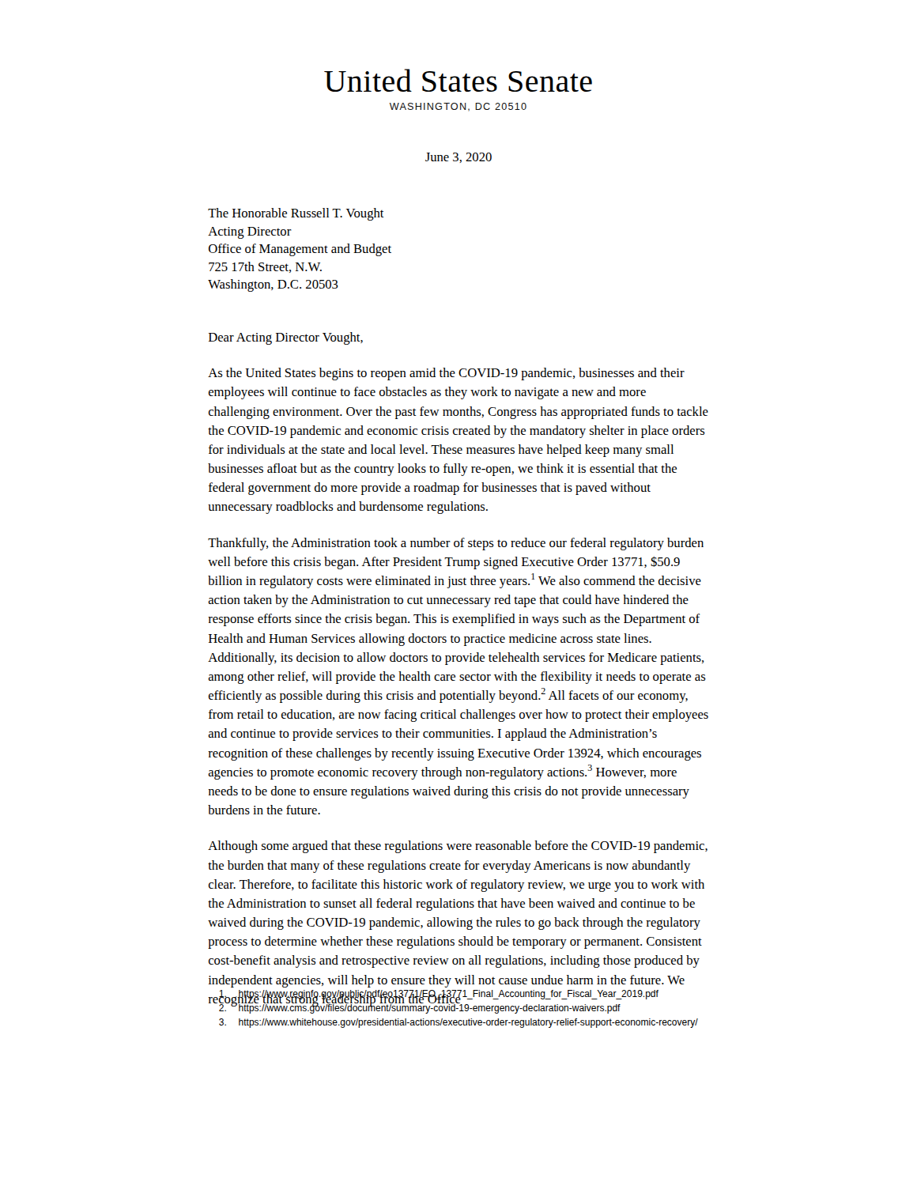United States Senate
WASHINGTON, DC 20510
June 3, 2020
The Honorable Russell T. Vought
Acting Director
Office of Management and Budget
725 17th Street, N.W.
Washington, D.C. 20503
Dear Acting Director Vought,
As the United States begins to reopen amid the COVID-19 pandemic, businesses and their employees will continue to face obstacles as they work to navigate a new and more challenging environment. Over the past few months, Congress has appropriated funds to tackle the COVID-19 pandemic and economic crisis created by the mandatory shelter in place orders for individuals at the state and local level. These measures have helped keep many small businesses afloat but as the country looks to fully re-open, we think it is essential that the federal government do more provide a roadmap for businesses that is paved without unnecessary roadblocks and burdensome regulations.
Thankfully, the Administration took a number of steps to reduce our federal regulatory burden well before this crisis began. After President Trump signed Executive Order 13771, $50.9 billion in regulatory costs were eliminated in just three years.1 We also commend the decisive action taken by the Administration to cut unnecessary red tape that could have hindered the response efforts since the crisis began. This is exemplified in ways such as the Department of Health and Human Services allowing doctors to practice medicine across state lines. Additionally, its decision to allow doctors to provide telehealth services for Medicare patients, among other relief, will provide the health care sector with the flexibility it needs to operate as efficiently as possible during this crisis and potentially beyond.2 All facets of our economy, from retail to education, are now facing critical challenges over how to protect their employees and continue to provide services to their communities. I applaud the Administration’s recognition of these challenges by recently issuing Executive Order 13924, which encourages agencies to promote economic recovery through non-regulatory actions.3 However, more needs to be done to ensure regulations waived during this crisis do not provide unnecessary burdens in the future.
Although some argued that these regulations were reasonable before the COVID-19 pandemic, the burden that many of these regulations create for everyday Americans is now abundantly clear. Therefore, to facilitate this historic work of regulatory review, we urge you to work with the Administration to sunset all federal regulations that have been waived and continue to be waived during the COVID-19 pandemic, allowing the rules to go back through the regulatory process to determine whether these regulations should be temporary or permanent. Consistent cost-benefit analysis and retrospective review on all regulations, including those produced by independent agencies, will help to ensure they will not cause undue harm in the future. We recognize that strong leadership from the Office
https://www.reginfo.gov/public/pdf/eo13771/EO_13771_Final_Accounting_for_Fiscal_Year_2019.pdf
https://www.cms.gov/files/document/summary-covid-19-emergency-declaration-waivers.pdf
https://www.whitehouse.gov/presidential-actions/executive-order-regulatory-relief-support-economic-recovery/